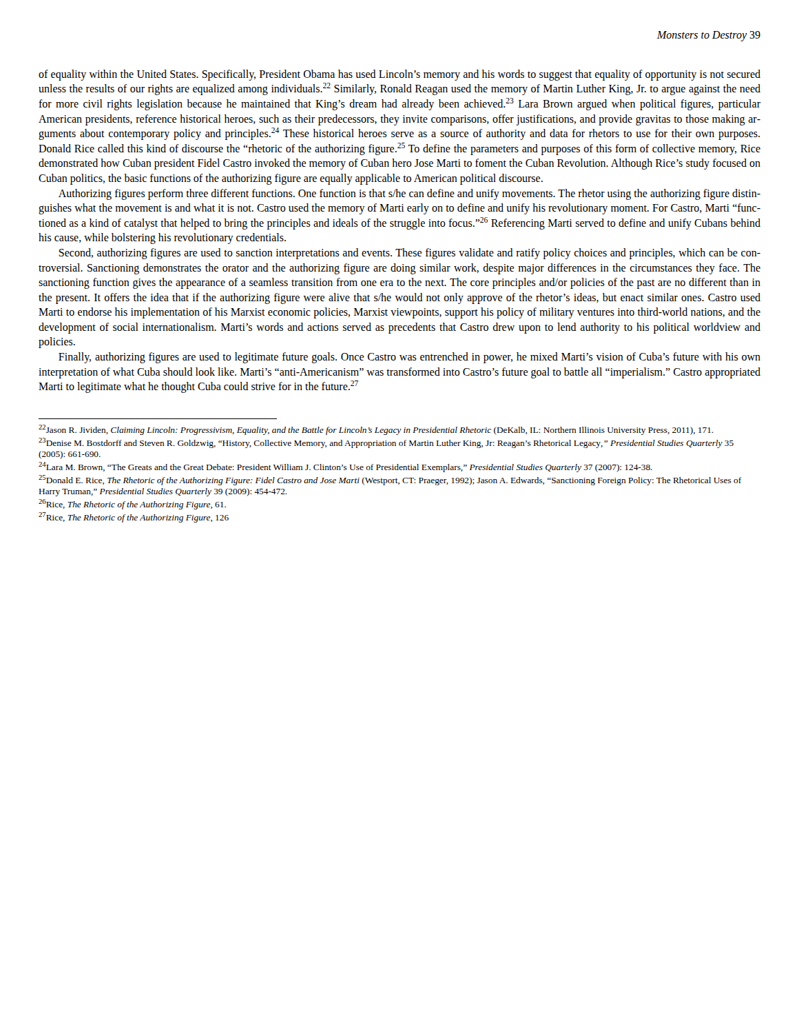Monsters to Destroy 39
of equality within the United States. Specifically, President Obama has used Lincoln’s memory and his words to suggest that equality of opportunity is not secured unless the results of our rights are equalized among individuals.22 Similarly, Ronald Reagan used the memory of Martin Luther King, Jr. to argue against the need for more civil rights legislation because he maintained that King’s dream had already been achieved.23 Lara Brown argued when political figures, particular American presidents, reference historical heroes, such as their predecessors, they invite comparisons, offer justifications, and provide gravitas to those making arguments about contemporary policy and principles.24 These historical heroes serve as a source of authority and data for rhetors to use for their own purposes. Donald Rice called this kind of discourse the “rhetoric of the authorizing figure.25 To define the parameters and purposes of this form of collective memory, Rice demonstrated how Cuban president Fidel Castro invoked the memory of Cuban hero Jose Marti to foment the Cuban Revolution. Although Rice’s study focused on Cuban politics, the basic functions of the authorizing figure are equally applicable to American political discourse.
Authorizing figures perform three different functions. One function is that s/he can define and unify movements. The rhetor using the authorizing figure distinguishes what the movement is and what it is not. Castro used the memory of Marti early on to define and unify his revolutionary moment. For Castro, Marti “functioned as a kind of catalyst that helped to bring the principles and ideals of the struggle into focus.”26 Referencing Marti served to define and unify Cubans behind his cause, while bolstering his revolutionary credentials.
Second, authorizing figures are used to sanction interpretations and events. These figures validate and ratify policy choices and principles, which can be controversial. Sanctioning demonstrates the orator and the authorizing figure are doing similar work, despite major differences in the circumstances they face. The sanctioning function gives the appearance of a seamless transition from one era to the next. The core principles and/or policies of the past are no different than in the present. It offers the idea that if the authorizing figure were alive that s/he would not only approve of the rhetor’s ideas, but enact similar ones. Castro used Marti to endorse his implementation of his Marxist economic policies, Marxist viewpoints, support his policy of military ventures into third-world nations, and the development of social internationalism. Marti’s words and actions served as precedents that Castro drew upon to lend authority to his political worldview and policies.
Finally, authorizing figures are used to legitimate future goals. Once Castro was entrenched in power, he mixed Marti’s vision of Cuba’s future with his own interpretation of what Cuba should look like. Marti’s “anti-Americanism” was transformed into Castro’s future goal to battle all “imperialism.” Castro appropriated Marti to legitimate what he thought Cuba could strive for in the future.27
22Jason R. Jividen, Claiming Lincoln: Progressivism, Equality, and the Battle for Lincoln’s Legacy in Presidential Rhetoric (DeKalb, IL: Northern Illinois University Press, 2011), 171.
23Denise M. Bostdorff and Steven R. Goldzwig, “History, Collective Memory, and Appropriation of Martin Luther King, Jr: Reagan’s Rhetorical Legacy,” Presidential Studies Quarterly 35 (2005): 661-690.
24Lara M. Brown, “The Greats and the Great Debate: President William J. Clinton’s Use of Presidential Exemplars,” Presidential Studies Quarterly 37 (2007): 124-38.
25Donald E. Rice, The Rhetoric of the Authorizing Figure: Fidel Castro and Jose Marti (Westport, CT: Praeger, 1992); Jason A. Edwards, “Sanctioning Foreign Policy: The Rhetorical Uses of Harry Truman,” Presidential Studies Quarterly 39 (2009): 454-472.
26Rice, The Rhetoric of the Authorizing Figure, 61.
27Rice, The Rhetoric of the Authorizing Figure, 126